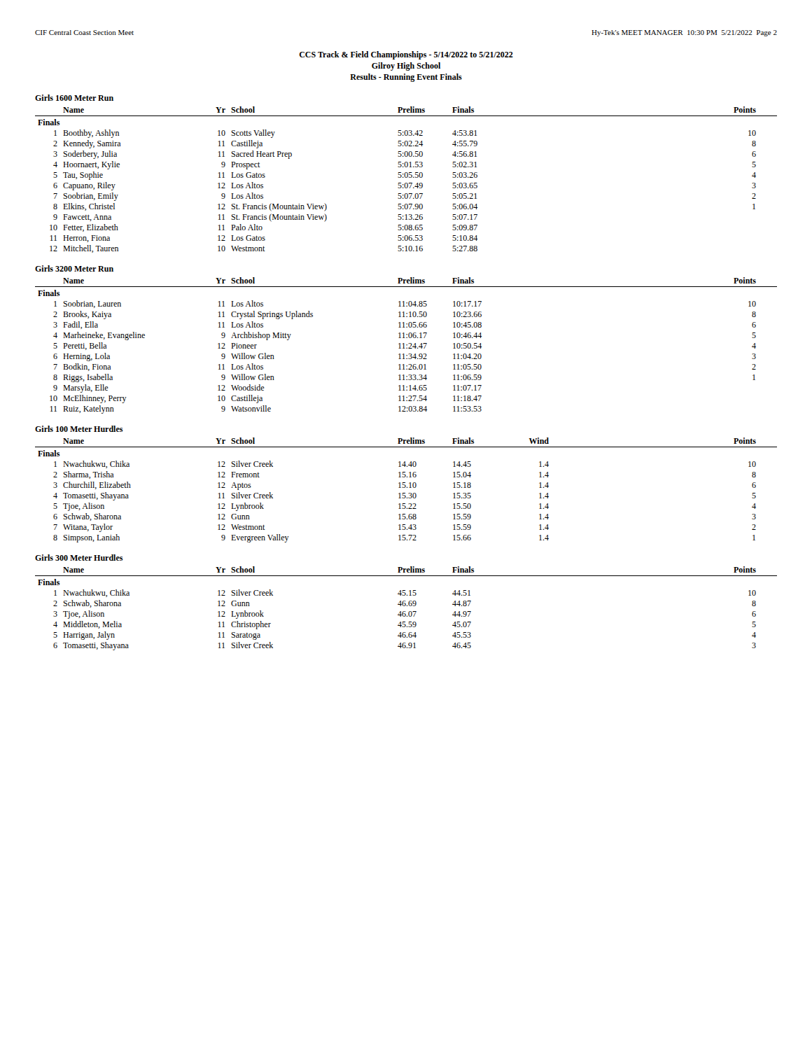CIF Central Coast Section Meet
Hy-Tek's MEET MANAGER 10:30 PM 5/21/2022 Page 2
CCS Track & Field Championships - 5/14/2022 to 5/21/2022
Gilroy High School
Results - Running Event Finals
Girls 1600 Meter Run
| | Name | Yr | School | Prelims | Finals | Points |
| --- | --- | --- | --- | --- | --- | --- |
| Finals |
| 1 | Boothby, Ashlyn | 10 | Scotts Valley | 5:03.42 | 4:53.81 | 10 |
| 2 | Kennedy, Samira | 11 | Castilleja | 5:02.24 | 4:55.79 | 8 |
| 3 | Soderbery, Julia | 11 | Sacred Heart Prep | 5:00.50 | 4:56.81 | 6 |
| 4 | Hoornaert, Kylie | 9 | Prospect | 5:01.53 | 5:02.31 | 5 |
| 5 | Tau, Sophie | 11 | Los Gatos | 5:05.50 | 5:03.26 | 4 |
| 6 | Capuano, Riley | 12 | Los Altos | 5:07.49 | 5:03.65 | 3 |
| 7 | Soobrian, Emily | 9 | Los Altos | 5:07.07 | 5:05.21 | 2 |
| 8 | Elkins, Christel | 12 | St. Francis (Mountain View) | 5:07.90 | 5:06.04 | 1 |
| 9 | Fawcett, Anna | 11 | St. Francis (Mountain View) | 5:13.26 | 5:07.17 | |
| 10 | Fetter, Elizabeth | 11 | Palo Alto | 5:08.65 | 5:09.87 | |
| 11 | Herron, Fiona | 12 | Los Gatos | 5:06.53 | 5:10.84 | |
| 12 | Mitchell, Tauren | 10 | Westmont | 5:10.16 | 5:27.88 | |
Girls 3200 Meter Run
| | Name | Yr | School | Prelims | Finals | Points |
| --- | --- | --- | --- | --- | --- | --- |
| Finals |
| 1 | Soobrian, Lauren | 11 | Los Altos | 11:04.85 | 10:17.17 | 10 |
| 2 | Brooks, Kaiya | 11 | Crystal Springs Uplands | 11:10.50 | 10:23.66 | 8 |
| 3 | Fadil, Ella | 11 | Los Altos | 11:05.66 | 10:45.08 | 6 |
| 4 | Marheineke, Evangeline | 9 | Archbishop Mitty | 11:06.17 | 10:46.44 | 5 |
| 5 | Peretti, Bella | 12 | Pioneer | 11:24.47 | 10:50.54 | 4 |
| 6 | Herning, Lola | 9 | Willow Glen | 11:34.92 | 11:04.20 | 3 |
| 7 | Bodkin, Fiona | 11 | Los Altos | 11:26.01 | 11:05.50 | 2 |
| 8 | Riggs, Isabella | 9 | Willow Glen | 11:33.34 | 11:06.59 | 1 |
| 9 | Marsyla, Elle | 12 | Woodside | 11:14.65 | 11:07.17 | |
| 10 | McElhinney, Perry | 10 | Castilleja | 11:27.54 | 11:18.47 | |
| 11 | Ruiz, Katelynn | 9 | Watsonville | 12:03.84 | 11:53.53 | |
Girls 100 Meter Hurdles
| | Name | Yr | School | Prelims | Finals | Wind | Points |
| --- | --- | --- | --- | --- | --- | --- | --- |
| Finals |
| 1 | Nwachukwu, Chika | 12 | Silver Creek | 14.40 | 14.45 | 1.4 | 10 |
| 2 | Sharma, Trisha | 12 | Fremont | 15.16 | 15.04 | 1.4 | 8 |
| 3 | Churchill, Elizabeth | 12 | Aptos | 15.10 | 15.18 | 1.4 | 6 |
| 4 | Tomasetti, Shayana | 11 | Silver Creek | 15.30 | 15.35 | 1.4 | 5 |
| 5 | Tjoe, Alison | 12 | Lynbrook | 15.22 | 15.50 | 1.4 | 4 |
| 6 | Schwab, Sharona | 12 | Gunn | 15.68 | 15.59 | 1.4 | 3 |
| 7 | Witana, Taylor | 12 | Westmont | 15.43 | 15.59 | 1.4 | 2 |
| 8 | Simpson, Laniah | 9 | Evergreen Valley | 15.72 | 15.66 | 1.4 | 1 |
Girls 300 Meter Hurdles
| | Name | Yr | School | Prelims | Finals | Points |
| --- | --- | --- | --- | --- | --- | --- |
| Finals |
| 1 | Nwachukwu, Chika | 12 | Silver Creek | 45.15 | 44.51 | 10 |
| 2 | Schwab, Sharona | 12 | Gunn | 46.69 | 44.87 | 8 |
| 3 | Tjoe, Alison | 12 | Lynbrook | 46.07 | 44.97 | 6 |
| 4 | Middleton, Melia | 11 | Christopher | 45.59 | 45.07 | 5 |
| 5 | Harrigan, Jalyn | 11 | Saratoga | 46.64 | 45.53 | 4 |
| 6 | Tomasetti, Shayana | 11 | Silver Creek | 46.91 | 46.45 | 3 |